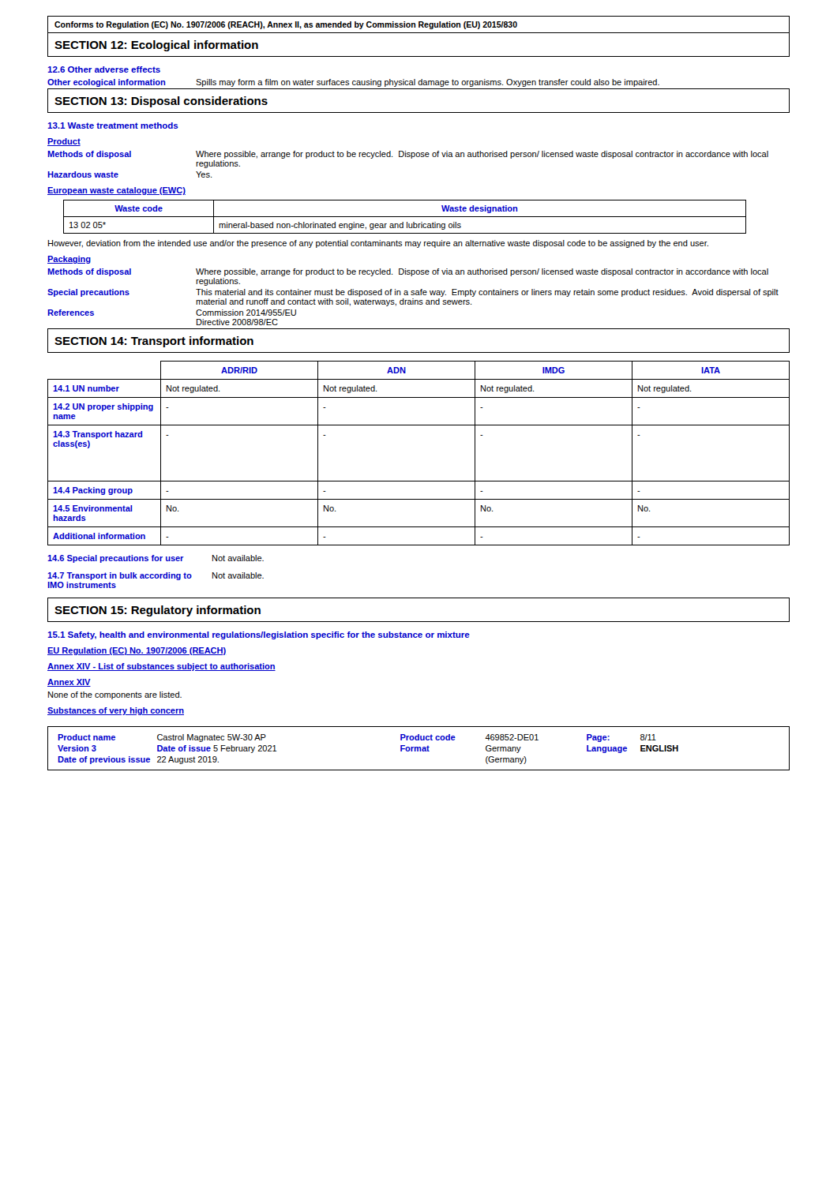Conforms to Regulation (EC) No. 1907/2006 (REACH), Annex II, as amended by Commission Regulation (EU) 2015/830
SECTION 12: Ecological information
12.6 Other adverse effects
Other ecological information
Spills may form a film on water surfaces causing physical damage to organisms. Oxygen transfer could also be impaired.
SECTION 13: Disposal considerations
13.1 Waste treatment methods
Product
Methods of disposal
Where possible, arrange for product to be recycled. Dispose of via an authorised person/ licensed waste disposal contractor in accordance with local regulations.
Hazardous waste
Yes.
European waste catalogue (EWC)
| Waste code | Waste designation |
| --- | --- |
| 13 02 05* | mineral-based non-chlorinated engine, gear and lubricating oils |
However, deviation from the intended use and/or the presence of any potential contaminants may require an alternative waste disposal code to be assigned by the end user.
Packaging
Methods of disposal
Where possible, arrange for product to be recycled. Dispose of via an authorised person/ licensed waste disposal contractor in accordance with local regulations.
Special precautions
This material and its container must be disposed of in a safe way. Empty containers or liners may retain some product residues. Avoid dispersal of spilt material and runoff and contact with soil, waterways, drains and sewers.
References
Commission 2014/955/EU
Directive 2008/98/EC
SECTION 14: Transport information
| | ADR/RID | ADN | IMDG | IATA |
| --- | --- | --- | --- | --- |
| 14.1 UN number | Not regulated. | Not regulated. | Not regulated. | Not regulated. |
| 14.2 UN proper shipping name | - | - | - | - |
| 14.3 Transport hazard class(es) | - | - | - | - |
| 14.4 Packing group | - | - | - | - |
| 14.5 Environmental hazards | No. | No. | No. | No. |
| Additional information | - | - | - | - |
14.6 Special precautions for user
Not available.
14.7 Transport in bulk according to IMO instruments
Not available.
SECTION 15: Regulatory information
15.1 Safety, health and environmental regulations/legislation specific for the substance or mixture
EU Regulation (EC) No. 1907/2006 (REACH)
Annex XIV - List of substances subject to authorisation
Annex XIV
None of the components are listed.
Substances of very high concern
| Product name | Castrol Magnatec 5W-30 AP | Product code | 469852-DE01 | Page: | 8/11 |
| Version 3 | Date of issue 5 February 2021 | Format | Germany | Language | ENGLISH |
| Date of previous issue | 22 August 2019. | | (Germany) | | |